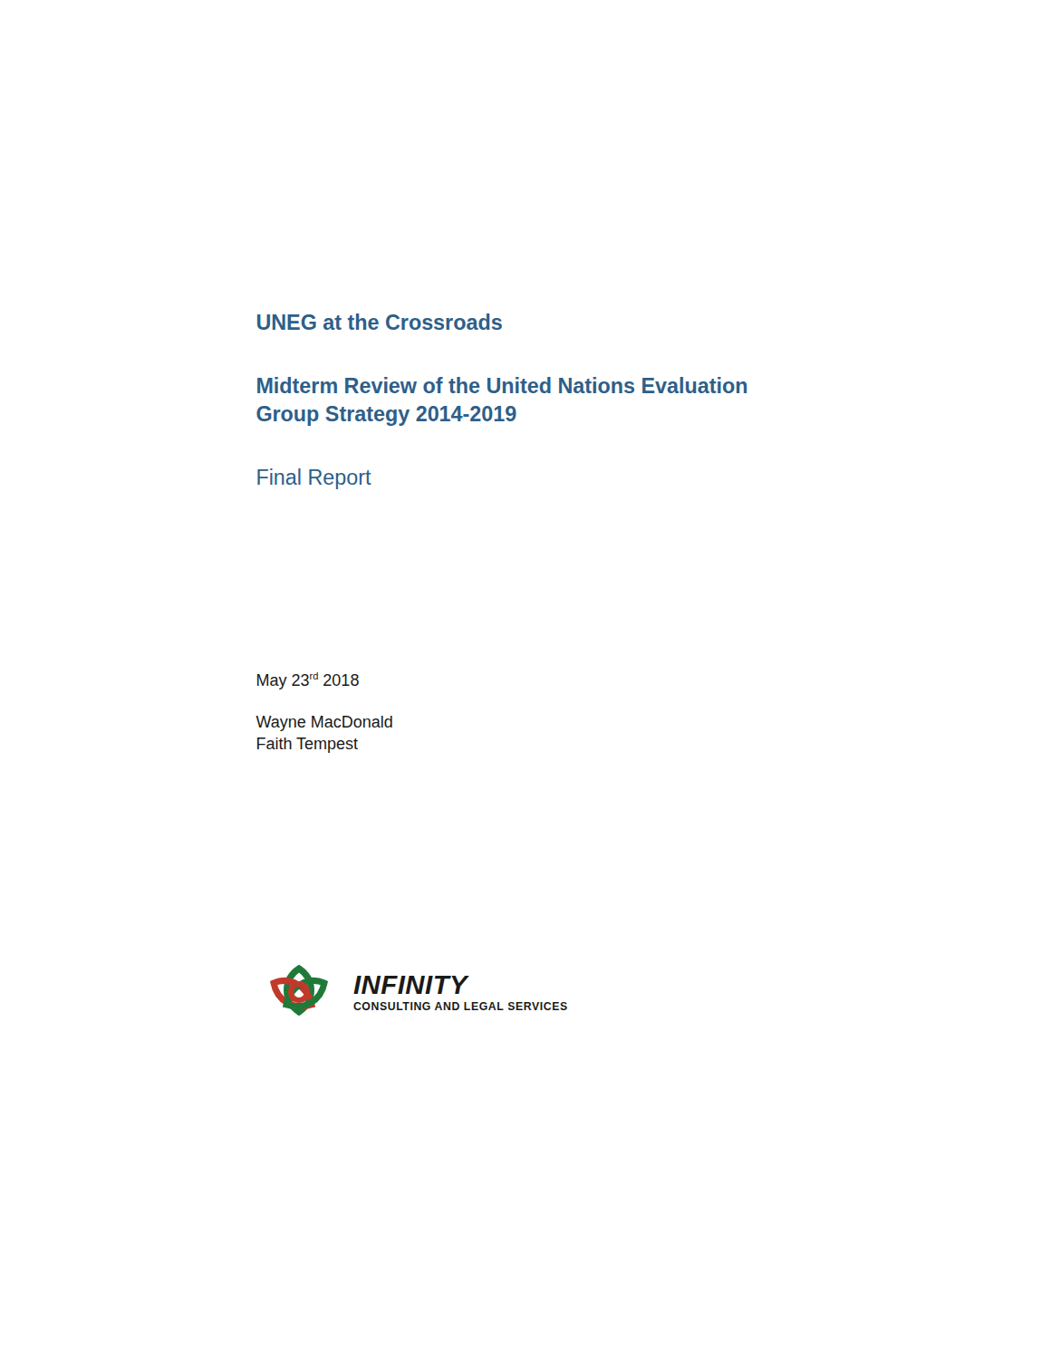UNEG at the Crossroads
Midterm Review of the United Nations Evaluation Group Strategy 2014-2019
Final Report
May 23rd 2018
Wayne MacDonald
Faith Tempest
INFINITY
CONSULTING AND LEGAL SERVICES